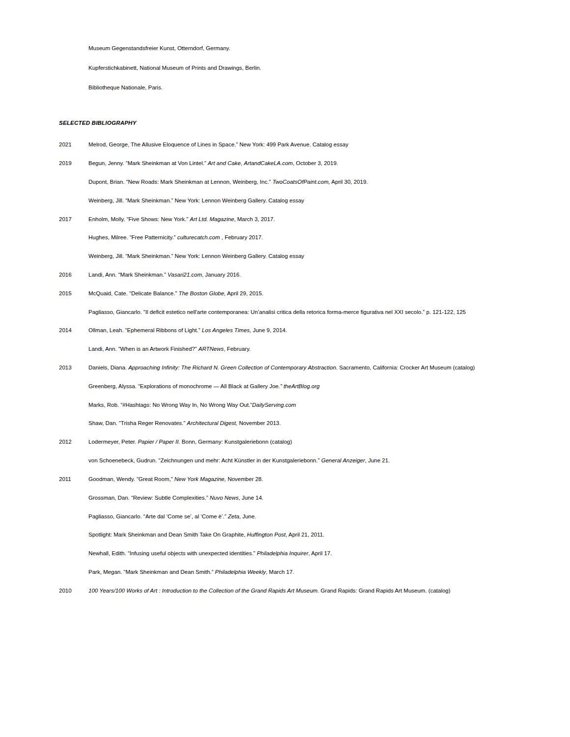Museum Gegenstandsfreier Kunst, Otterndorf, Germany.
Kupferstichkabinett, National Museum of Prints and Drawings, Berlin.
Bibliotheque Nationale, Paris.
SELECTED BIBLIOGRAPHY
| 2021 | Melrod, George, The Allusive Eloquence of Lines in Space.” New York: 499 Park Avenue. Catalog essay |
| 2019 | Begun, Jenny. “Mark Sheinkman at Von Lintel.” Art and Cake , ArtandCakeLA.com , October 3, 2019. Dupont, Brian. “New Roads: Mark Sheinkman at Lennon, Weinberg, Inc.” TwoCoatsOfPaint.com, April 30, 2019. Weinberg, Jill. “Mark Sheinkman.” New York: Lennon Weinberg Gallery. Catalog essay |
| 2017 | Enholm, Molly. “Five Shows: New York.” Art Ltd. Magazine , March 3, 2017. Hughes, Milree. “Free Patternicity.” culturecatch.com , February 2017. Weinberg, Jill. “Mark Sheinkman.” New York: Lennon Weinberg Gallery. Catalog essay |
| 2016 | Landi, Ann. “Mark Sheinkman.” Vasari21.com , January 2016. |
| 2015 | McQuaid, Cate. “Delicate Balance.” The Boston Globe, April 29, 2015. Pagliasso, Giancarlo. “Il deficit estetico nell'arte contemporanea: Un’analisi critica della retorica forma-merce figurativa nel XXI secolo.” p. 121-122, 125 |
| 2014 | Ollman, Leah. “Ephemeral Ribbons of Light.” Los Angeles Times, June 9, 2014. Landi, Ann. “When is an Artwork Finished?” ARTNews , February. |
| 2013 | Daniels, Diana. Approaching Infinity: The Richard N. Green Collection of Contemporary Abstraction. Sacramento, California: Crocker Art Museum (catalog) Greenberg, Alyssa. “Explorations of monochrome — All Black at Gallery Joe .” theArtBlog.org Marks, Rob. “#Hashtags: No Wrong Way In, No Wrong Way Out.” DailyServing.com Shaw, Dan. “Trisha Reger Renovates.” Architectural Digest, November 2013. |
| 2012 | Lodermeyer, Peter. Papier / Paper II. Bonn, Germany: Kunstgaleriebonn (catalog) von Schoenebeck, Gudrun. “Zeichnungen und mehr: Acht Künstler in der Kunstgaleriebonn.” General Anzeiger , June 21. |
| 2011 | Goodman, Wendy. “Great Room,” New York Magazine, November 28. Grossman, Dan. “Review: Subtle Complexities.” Nuvo News , June 14. Pagliasso, Giancarlo. “Arte dal ‘Come se’, al ‘Come è’.” Zeta , June. Spotlight: Mark Sheinkman and Dean Smith Take On Graphite, Huffington Post , April 21, 2011. Newhall, Edith. “Infusing useful objects with unexpected identities.” Philadelphia Inquirer , April 17. Park, Megan. “Mark Sheinkman and Dean Smith.” Philadelphia Weekly , March 17. |
| 2010 | 100 Years/100 Works of Art : Introduction to the Collection of the Grand Rapids Art Museum. Grand Rapids: Grand Rapids Art Museum. (catalog) |